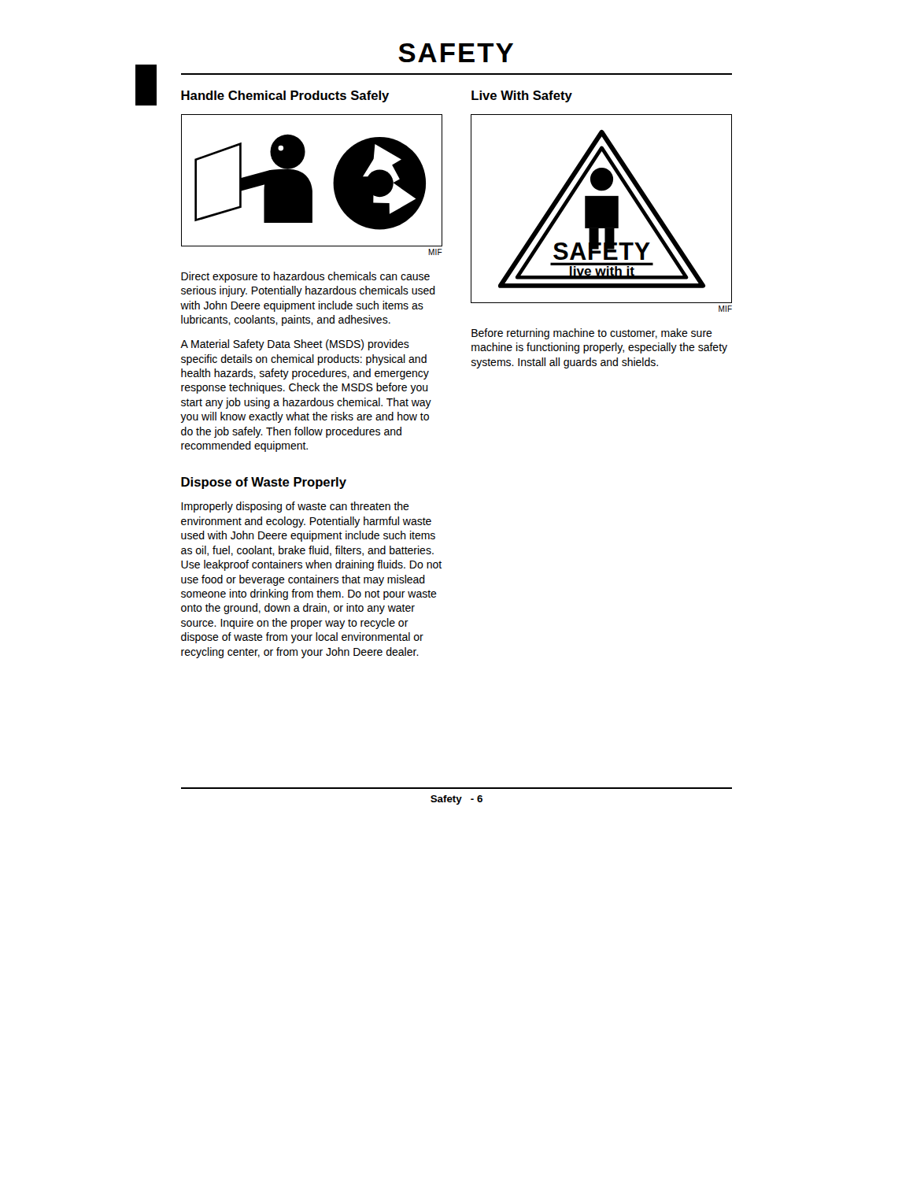SAFETY
Handle Chemical Products Safely
MIF
Direct exposure to hazardous chemicals can cause serious injury. Potentially hazardous chemicals used with John Deere equipment include such items as lubricants, coolants, paints, and adhesives.
A Material Safety Data Sheet (MSDS) provides specific details on chemical products: physical and health hazards, safety procedures, and emergency response techniques. Check the MSDS before you start any job using a hazardous chemical. That way you will know exactly what the risks are and how to do the job safely. Then follow procedures and recommended equipment.
Dispose of Waste Properly
Improperly disposing of waste can threaten the environment and ecology. Potentially harmful waste used with John Deere equipment include such items as oil, fuel, coolant, brake fluid, filters, and batteries. Use leakproof containers when draining fluids. Do not use food or beverage containers that may mislead someone into drinking from them. Do not pour waste onto the ground, down a drain, or into any water source. Inquire on the proper way to recycle or dispose of waste from your local environmental or recycling center, or from your John Deere dealer.
Live With Safety
SAFETY live with it
MIF
Before returning machine to customer, make sure machine is functioning properly, especially the safety systems. Install all guards and shields.
Safety - 6